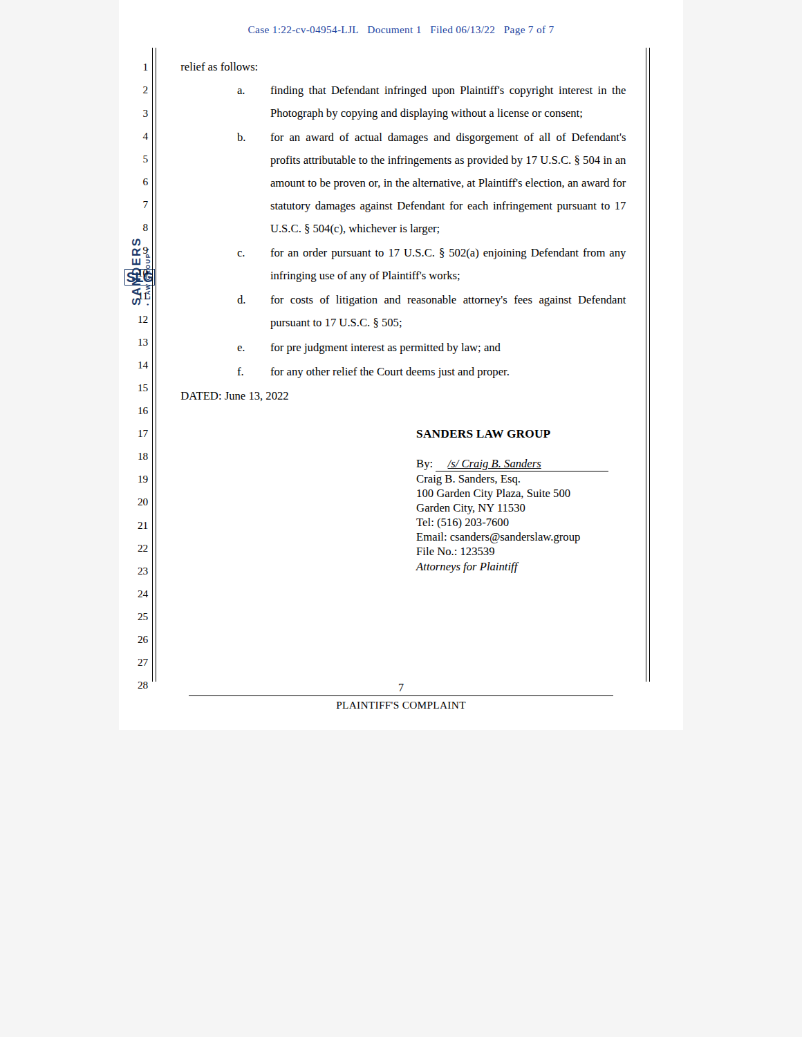Case 1:22-cv-04954-LJL Document 1 Filed 06/13/22 Page 7 of 7
SLG
SANDERS• LAW GROUP •
1
2
3
4
5
6
7
8
9
10
11
12
13
14
15
16
17
18
19
20
21
22
23
24
25
26
27
28
relief as follows:
a. finding that Defendant infringed upon Plaintiff's copyright interest in the Photograph by copying and displaying without a license or consent;
b. for an award of actual damages and disgorgement of all of Defendant's profits attributable to the infringements as provided by 17 U.S.C. § 504 in an amount to be proven or, in the alternative, at Plaintiff's election, an award for statutory damages against Defendant for each infringement pursuant to 17 U.S.C. § 504(c), whichever is larger;
c. for an order pursuant to 17 U.S.C. § 502(a) enjoining Defendant from any infringing use of any of Plaintiff's works;
d. for costs of litigation and reasonable attorney's fees against Defendant pursuant to 17 U.S.C. § 505;
e. for pre judgment interest as permitted by law; and
f. for any other relief the Court deems just and proper.
DATED: June 13, 2022
SANDERS LAW GROUP
By: /s/ Craig B. Sanders
Craig B. Sanders, Esq.
100 Garden City Plaza, Suite 500
Garden City, NY 11530
Tel: (516) 203-7600
Email: csanders@sanderslaw.group
File No.: 123539
Attorneys for Plaintiff
7
PLAINTIFF'S COMPLAINT